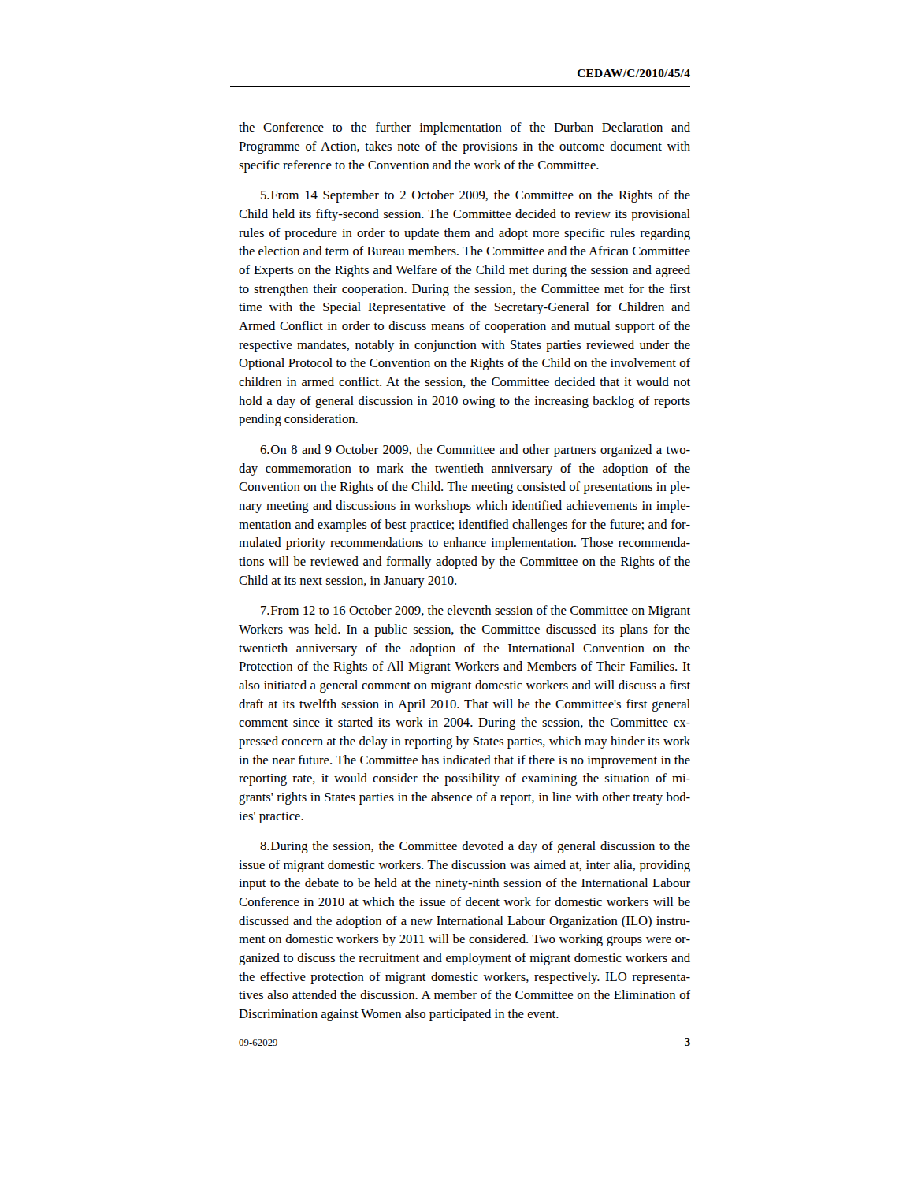CEDAW/C/2010/45/4
the Conference to the further implementation of the Durban Declaration and Programme of Action, takes note of the provisions in the outcome document with specific reference to the Convention and the work of the Committee.
5. From 14 September to 2 October 2009, the Committee on the Rights of the Child held its fifty-second session. The Committee decided to review its provisional rules of procedure in order to update them and adopt more specific rules regarding the election and term of Bureau members. The Committee and the African Committee of Experts on the Rights and Welfare of the Child met during the session and agreed to strengthen their cooperation. During the session, the Committee met for the first time with the Special Representative of the Secretary-General for Children and Armed Conflict in order to discuss means of cooperation and mutual support of the respective mandates, notably in conjunction with States parties reviewed under the Optional Protocol to the Convention on the Rights of the Child on the involvement of children in armed conflict. At the session, the Committee decided that it would not hold a day of general discussion in 2010 owing to the increasing backlog of reports pending consideration.
6. On 8 and 9 October 2009, the Committee and other partners organized a two-day commemoration to mark the twentieth anniversary of the adoption of the Convention on the Rights of the Child. The meeting consisted of presentations in plenary meeting and discussions in workshops which identified achievements in implementation and examples of best practice; identified challenges for the future; and formulated priority recommendations to enhance implementation. Those recommendations will be reviewed and formally adopted by the Committee on the Rights of the Child at its next session, in January 2010.
7. From 12 to 16 October 2009, the eleventh session of the Committee on Migrant Workers was held. In a public session, the Committee discussed its plans for the twentieth anniversary of the adoption of the International Convention on the Protection of the Rights of All Migrant Workers and Members of Their Families. It also initiated a general comment on migrant domestic workers and will discuss a first draft at its twelfth session in April 2010. That will be the Committee's first general comment since it started its work in 2004. During the session, the Committee expressed concern at the delay in reporting by States parties, which may hinder its work in the near future. The Committee has indicated that if there is no improvement in the reporting rate, it would consider the possibility of examining the situation of migrants' rights in States parties in the absence of a report, in line with other treaty bodies' practice.
8. During the session, the Committee devoted a day of general discussion to the issue of migrant domestic workers. The discussion was aimed at, inter alia, providing input to the debate to be held at the ninety-ninth session of the International Labour Conference in 2010 at which the issue of decent work for domestic workers will be discussed and the adoption of a new International Labour Organization (ILO) instrument on domestic workers by 2011 will be considered. Two working groups were organized to discuss the recruitment and employment of migrant domestic workers and the effective protection of migrant domestic workers, respectively. ILO representatives also attended the discussion. A member of the Committee on the Elimination of Discrimination against Women also participated in the event.
09-62029 3